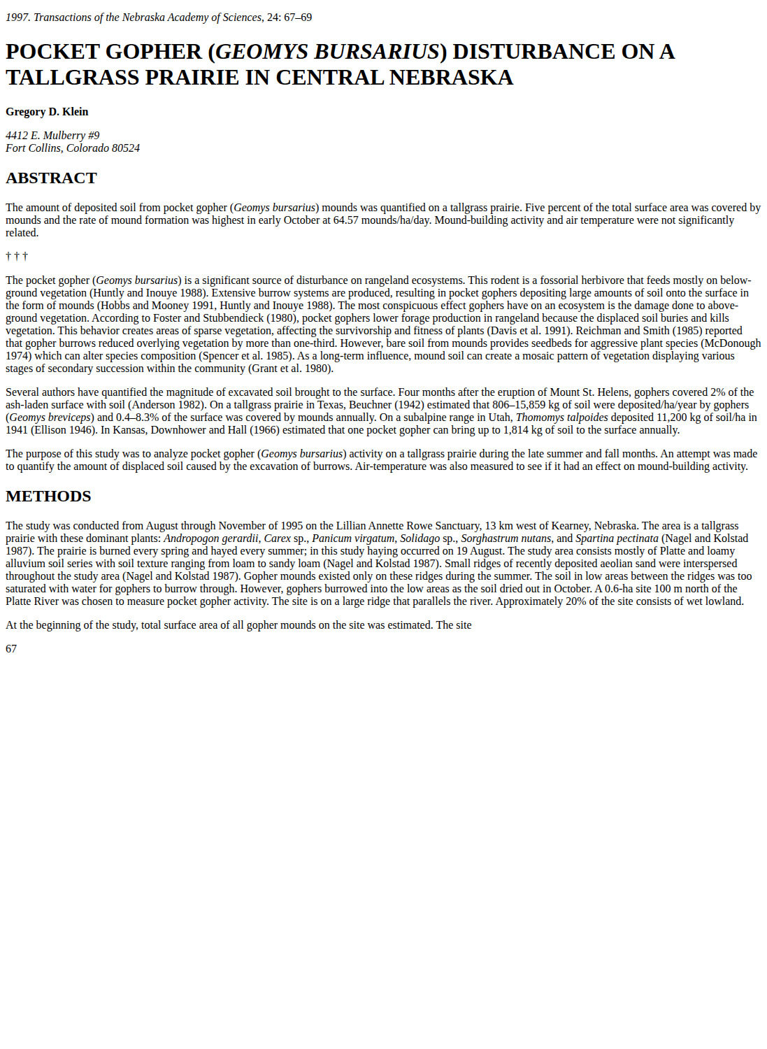1997. Transactions of the Nebraska Academy of Sciences, 24: 67–69
POCKET GOPHER (GEOMYS BURSARIUS) DISTURBANCE ON A TALLGRASS PRAIRIE IN CENTRAL NEBRASKA
Gregory D. Klein
4412 E. Mulberry #9
Fort Collins, Colorado 80524
ABSTRACT
The amount of deposited soil from pocket gopher (Geomys bursarius) mounds was quantified on a tallgrass prairie. Five percent of the total surface area was covered by mounds and the rate of mound formation was highest in early October at 64.57 mounds/ha/day. Mound-building activity and air temperature were not significantly related.
† † †
The pocket gopher (Geomys bursarius) is a significant source of disturbance on rangeland ecosystems. This rodent is a fossorial herbivore that feeds mostly on below-ground vegetation (Huntly and Inouye 1988). Extensive burrow systems are produced, resulting in pocket gophers depositing large amounts of soil onto the surface in the form of mounds (Hobbs and Mooney 1991, Huntly and Inouye 1988). The most conspicuous effect gophers have on an ecosystem is the damage done to above-ground vegetation. According to Foster and Stubbendieck (1980), pocket gophers lower forage production in rangeland because the displaced soil buries and kills vegetation. This behavior creates areas of sparse vegetation, affecting the survivorship and fitness of plants (Davis et al. 1991). Reichman and Smith (1985) reported that gopher burrows reduced overlying vegetation by more than one-third. However, bare soil from mounds provides seedbeds for aggressive plant species (McDonough 1974) which can alter species composition (Spencer et al. 1985). As a long-term influence, mound soil can create a mosaic pattern of vegetation displaying various stages of secondary succession within the community (Grant et al. 1980).
Several authors have quantified the magnitude of excavated soil brought to the surface. Four months after the eruption of Mount St. Helens, gophers covered 2% of the ash-laden surface with soil (Anderson 1982). On a tallgrass prairie in Texas, Beuchner (1942) estimated that 806–15,859 kg of soil were deposited/ha/year by gophers (Geomys breviceps) and 0.4–8.3% of the surface was covered by mounds annually. On a subalpine range in Utah, Thomomys talpoides deposited 11,200 kg of soil/ha in 1941 (Ellison 1946). In Kansas, Downhower and Hall (1966) estimated that one pocket gopher can bring up to 1,814 kg of soil to the surface annually.
The purpose of this study was to analyze pocket gopher (Geomys bursarius) activity on a tallgrass prairie during the late summer and fall months. An attempt was made to quantify the amount of displaced soil caused by the excavation of burrows. Air-temperature was also measured to see if it had an effect on mound-building activity.
METHODS
The study was conducted from August through November of 1995 on the Lillian Annette Rowe Sanctuary, 13 km west of Kearney, Nebraska. The area is a tallgrass prairie with these dominant plants: Andropogon gerardii, Carex sp., Panicum virgatum, Solidago sp., Sorghastrum nutans, and Spartina pectinata (Nagel and Kolstad 1987). The prairie is burned every spring and hayed every summer; in this study haying occurred on 19 August. The study area consists mostly of Platte and loamy alluvium soil series with soil texture ranging from loam to sandy loam (Nagel and Kolstad 1987). Small ridges of recently deposited aeolian sand were interspersed throughout the study area (Nagel and Kolstad 1987). Gopher mounds existed only on these ridges during the summer. The soil in low areas between the ridges was too saturated with water for gophers to burrow through. However, gophers burrowed into the low areas as the soil dried out in October. A 0.6-ha site 100 m north of the Platte River was chosen to measure pocket gopher activity. The site is on a large ridge that parallels the river. Approximately 20% of the site consists of wet lowland.
At the beginning of the study, total surface area of all gopher mounds on the site was estimated. The site
67